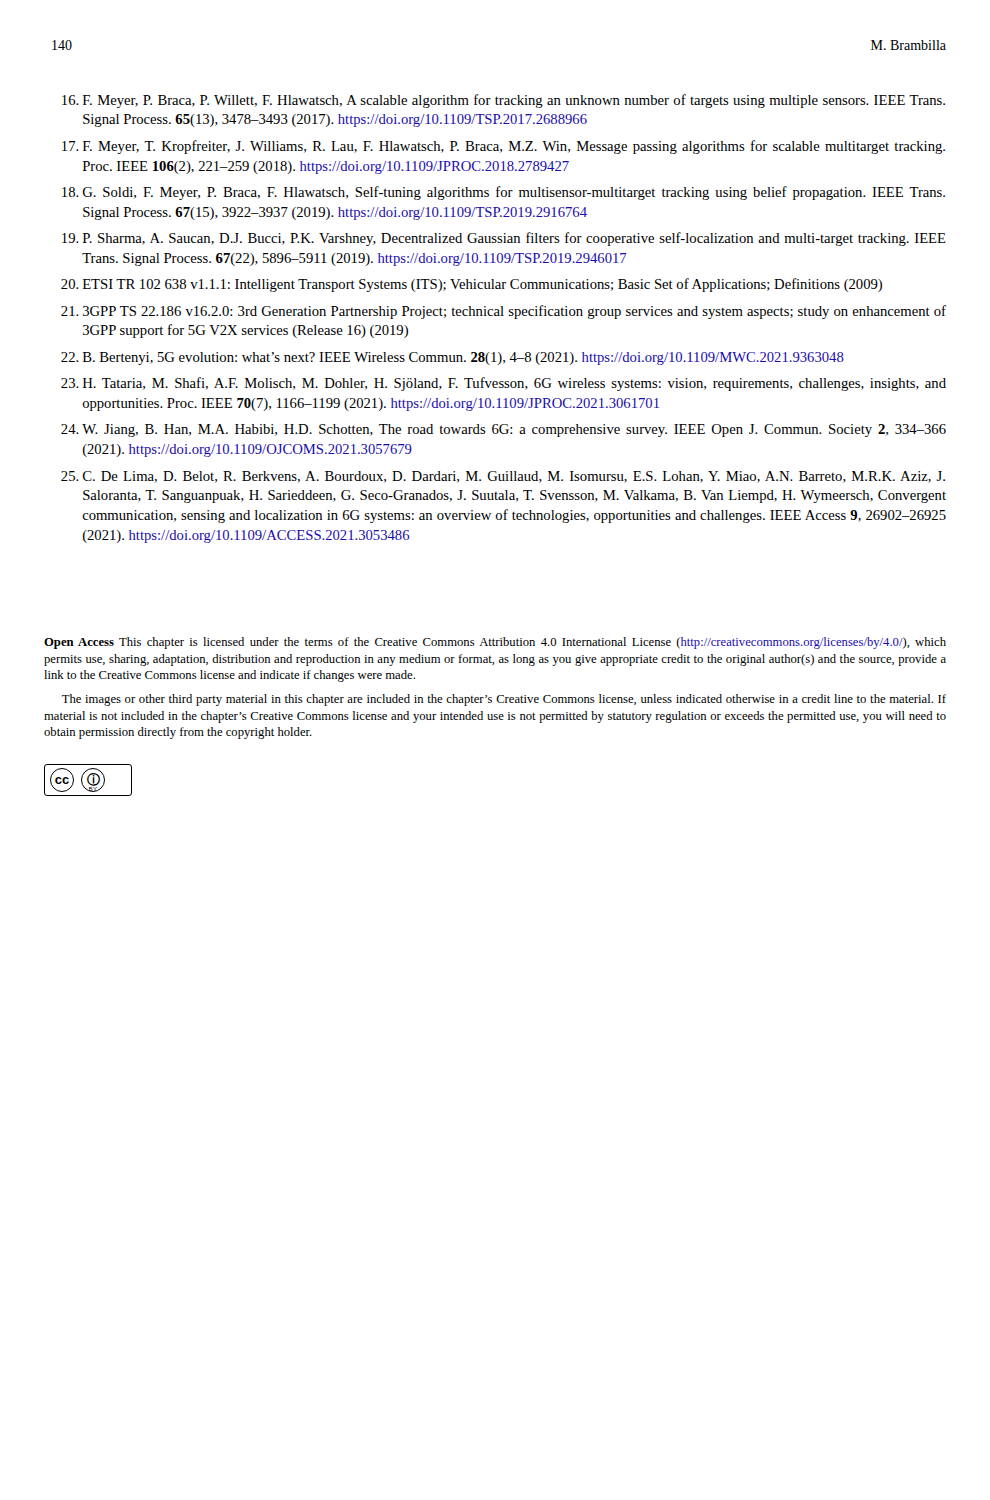140 M. Brambilla
F. Meyer, P. Braca, P. Willett, F. Hlawatsch, A scalable algorithm for tracking an unknown number of targets using multiple sensors. IEEE Trans. Signal Process. 65(13), 3478–3493 (2017). https://doi.org/10.1109/TSP.2017.2688966
F. Meyer, T. Kropfreiter, J. Williams, R. Lau, F. Hlawatsch, P. Braca, M.Z. Win, Message passing algorithms for scalable multitarget tracking. Proc. IEEE 106(2), 221–259 (2018). https://doi.org/10.1109/JPROC.2018.2789427
G. Soldi, F. Meyer, P. Braca, F. Hlawatsch, Self-tuning algorithms for multisensor-multitarget tracking using belief propagation. IEEE Trans. Signal Process. 67(15), 3922–3937 (2019). https://doi.org/10.1109/TSP.2019.2916764
P. Sharma, A. Saucan, D.J. Bucci, P.K. Varshney, Decentralized Gaussian filters for cooperative self-localization and multi-target tracking. IEEE Trans. Signal Process. 67(22), 5896–5911 (2019). https://doi.org/10.1109/TSP.2019.2946017
ETSI TR 102 638 v1.1.1: Intelligent Transport Systems (ITS); Vehicular Communications; Basic Set of Applications; Definitions (2009)
3GPP TS 22.186 v16.2.0: 3rd Generation Partnership Project; technical specification group services and system aspects; study on enhancement of 3GPP support for 5G V2X services (Release 16) (2019)
B. Bertenyi, 5G evolution: what’s next? IEEE Wireless Commun. 28(1), 4–8 (2021). https://doi.org/10.1109/MWC.2021.9363048
H. Tataria, M. Shafi, A.F. Molisch, M. Dohler, H. Sjöland, F. Tufvesson, 6G wireless systems: vision, requirements, challenges, insights, and opportunities. Proc. IEEE 70(7), 1166–1199 (2021). https://doi.org/10.1109/JPROC.2021.3061701
W. Jiang, B. Han, M.A. Habibi, H.D. Schotten, The road towards 6G: a comprehensive survey. IEEE Open J. Commun. Society 2, 334–366 (2021). https://doi.org/10.1109/OJCOMS.2021.3057679
C. De Lima, D. Belot, R. Berkvens, A. Bourdoux, D. Dardari, M. Guillaud, M. Isomursu, E.S. Lohan, Y. Miao, A.N. Barreto, M.R.K. Aziz, J. Saloranta, T. Sanguanpuak, H. Sarieddeen, G. Seco-Granados, J. Suutala, T. Svensson, M. Valkama, B. Van Liempd, H. Wymeersch, Convergent communication, sensing and localization in 6G systems: an overview of technologies, opportunities and challenges. IEEE Access 9, 26902–26925 (2021). https://doi.org/10.1109/ACCESS.2021.3053486
Open Access This chapter is licensed under the terms of the Creative Commons Attribution 4.0 International License (http://creativecommons.org/licenses/by/4.0/), which permits use, sharing, adaptation, distribution and reproduction in any medium or format, as long as you give appropriate credit to the original author(s) and the source, provide a link to the Creative Commons license and indicate if changes were made.
The images or other third party material in this chapter are included in the chapter’s Creative Commons license, unless indicated otherwise in a credit line to the material. If material is not included in the chapter’s Creative Commons license and your intended use is not permitted by statutory regulation or exceeds the permitted use, you will need to obtain permission directly from the copyright holder.
cc ⓘ BY